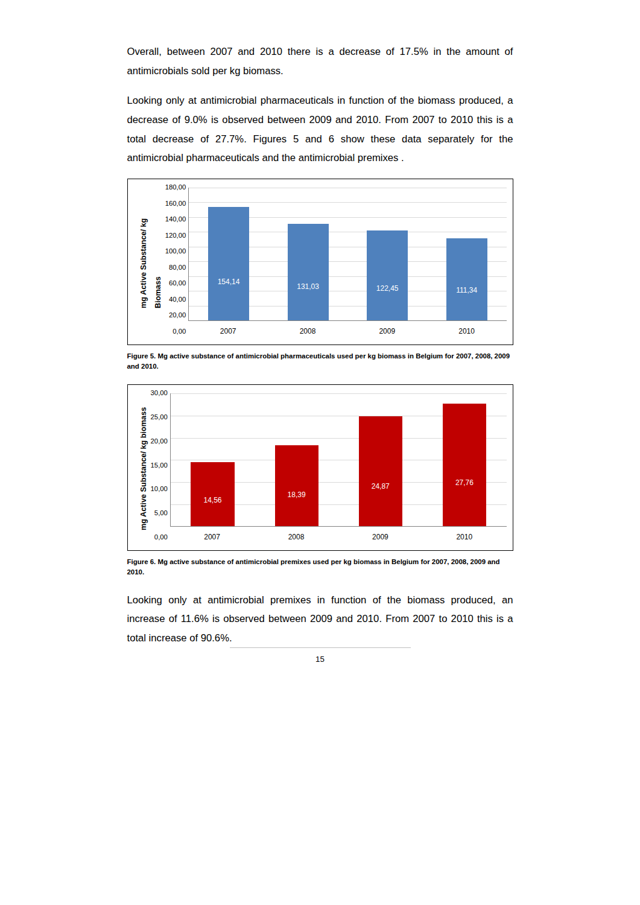Overall, between 2007 and 2010 there is a decrease of 17.5% in the amount of antimicrobials sold per kg biomass.
Looking only at antimicrobial pharmaceuticals in function of the biomass produced, a decrease of 9.0% is observed between 2009 and 2010. From 2007 to 2010 this is a total decrease of 27.7%. Figures 5 and 6 show these data separately for the antimicrobial pharmaceuticals and the antimicrobial premixes .
mg Active Substance/ kg
Biomass
180,00 160,00 140,00 120,00 100,00 80,00 60,00 40,00 20,00 0,00
154,14
131,03
122,45
111,34
2007200820092010
Figure 5. Mg active substance of antimicrobial pharmaceuticals used per kg biomass in Belgium for 2007, 2008, 2009 and 2010.
mg Active Substance/ kg biomass
30,00 25,00 20,00 15,00 10,00 5,00 0,00
14,56
18,39
24,87
27,76
2007200820092010
Figure 6. Mg active substance of antimicrobial premixes used per kg biomass in Belgium for 2007, 2008, 2009 and 2010.
Looking only at antimicrobial premixes in function of the biomass produced, an increase of 11.6% is observed between 2009 and 2010. From 2007 to 2010 this is a total increase of 90.6%.
15